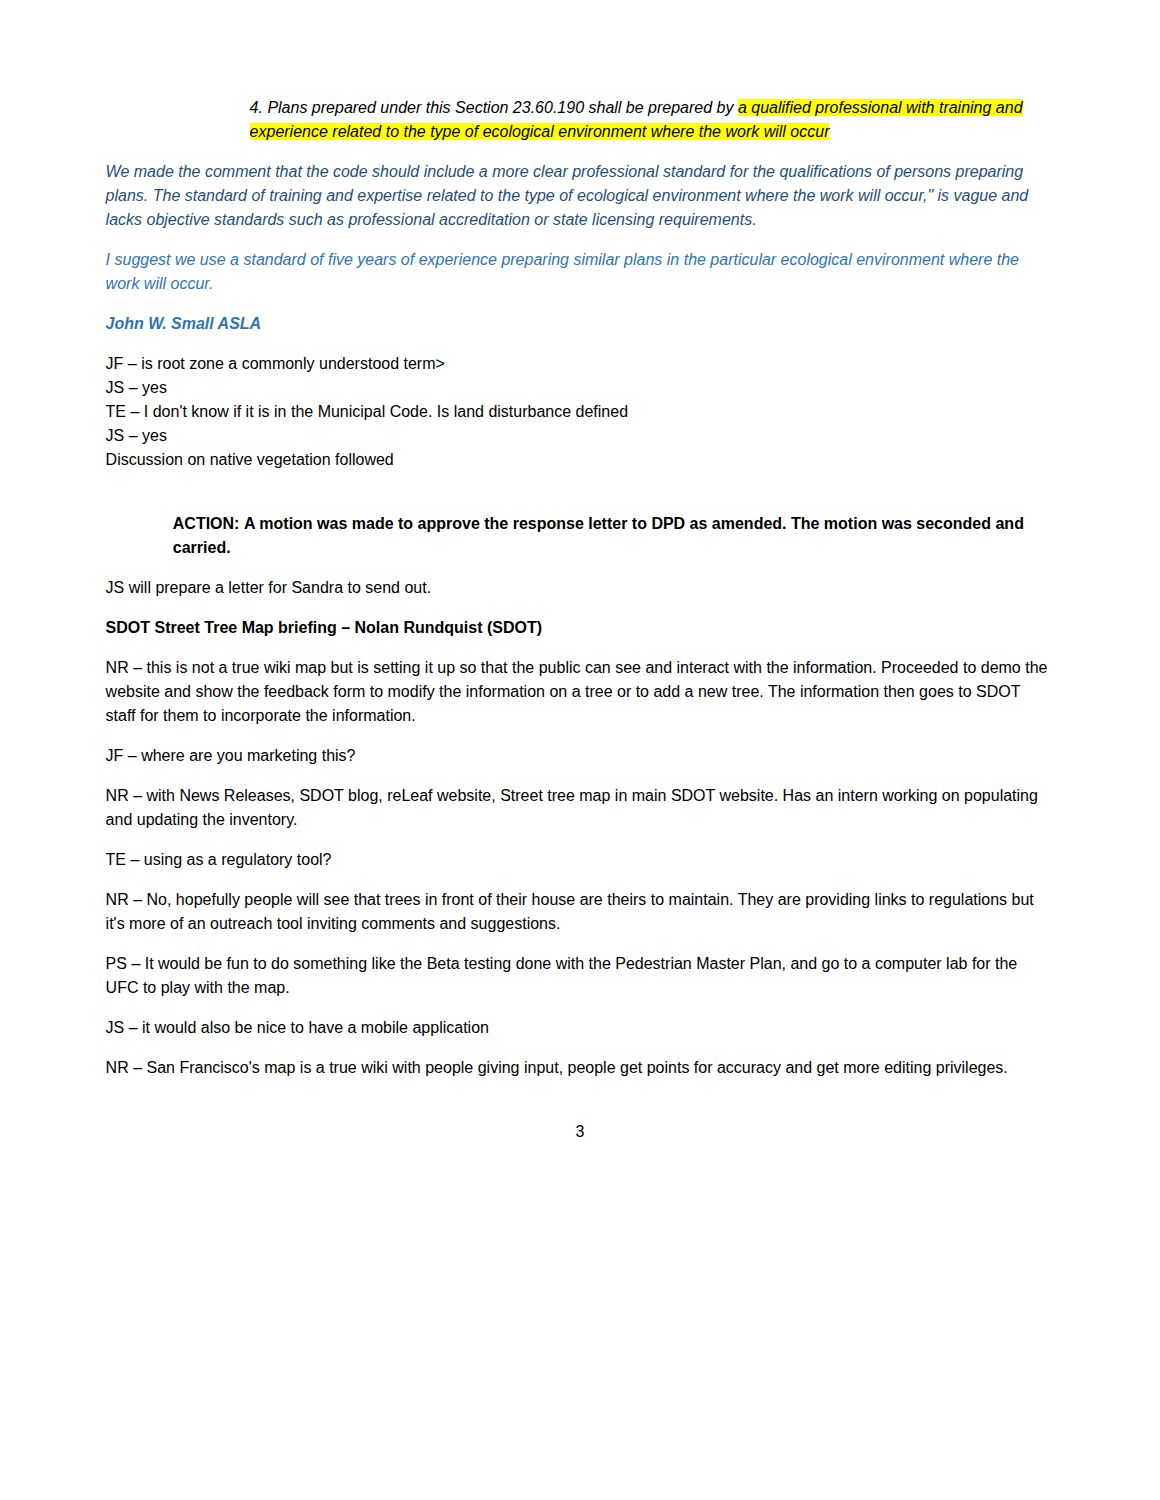4. Plans prepared under this Section 23.60.190 shall be prepared by a qualified professional with training and experience related to the type of ecological environment where the work will occur
We made the comment that the code should include a more clear professional standard for the qualifications of persons preparing plans. The standard of training and expertise related to the type of ecological environment where the work will occur," is vague and lacks objective standards such as professional accreditation or state licensing requirements.
I suggest we use a standard of five years of experience preparing similar plans in the particular ecological environment where the work will occur.
John W. Small ASLA
JF – is root zone a commonly understood term>
JS – yes
TE – I don't know if it is in the Municipal Code. Is land disturbance defined
JS – yes
Discussion on native vegetation followed
ACTION: A motion was made to approve the response letter to DPD as amended. The motion was seconded and carried.
JS will prepare a letter for Sandra to send out.
SDOT Street Tree Map briefing – Nolan Rundquist (SDOT)
NR – this is not a true wiki map but is setting it up so that the public can see and interact with the information. Proceeded to demo the website and show the feedback form to modify the information on a tree or to add a new tree. The information then goes to SDOT staff for them to incorporate the information.
JF – where are you marketing this?
NR – with News Releases, SDOT blog, reLeaf website, Street tree map in main SDOT website. Has an intern working on populating and updating the inventory.
TE – using as a regulatory tool?
NR – No, hopefully people will see that trees in front of their house are theirs to maintain. They are providing links to regulations but it's more of an outreach tool inviting comments and suggestions.
PS – It would be fun to do something like the Beta testing done with the Pedestrian Master Plan, and go to a computer lab for the UFC to play with the map.
JS – it would also be nice to have a mobile application
NR – San Francisco's map is a true wiki with people giving input, people get points for accuracy and get more editing privileges.
3